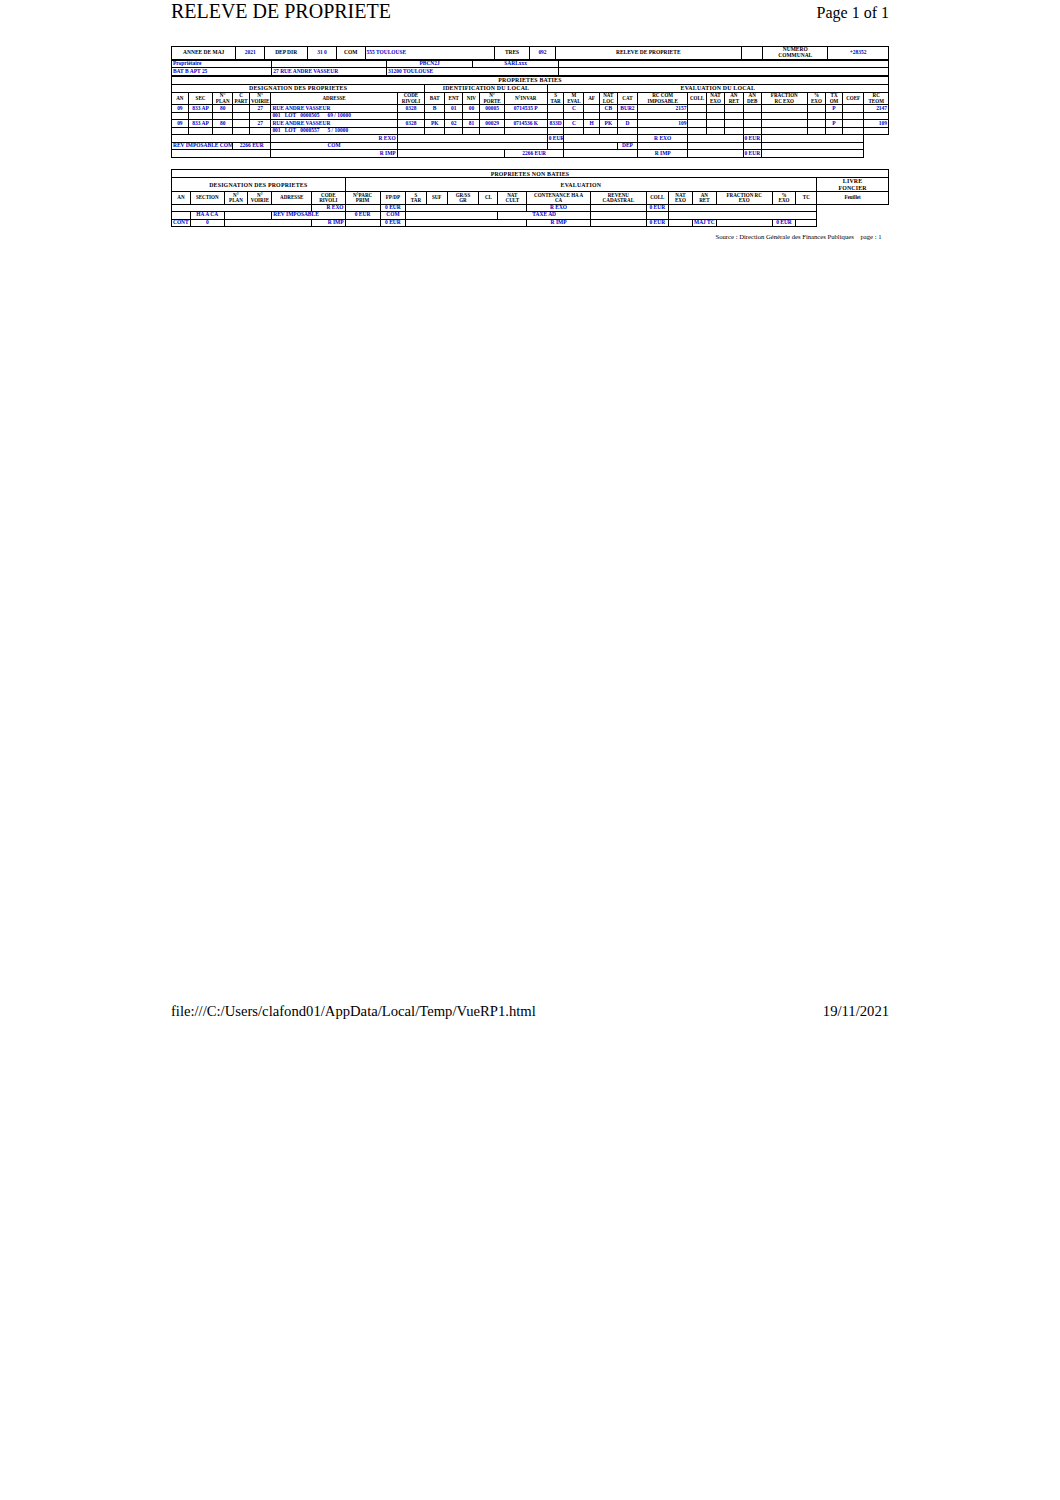RELEVE DE PROPRIETE
Page 1 of 1
| ANNEE DE MAJ | 2021 | DEP DIR | 31 0 | COM | 555 TOULOUSE | TRES | 092 | RELEVE DE PROPRIETE | | NUMERO COMMUNAL | +28352 |
| Propriétaire | | PBCN2J | SARLxxx | |
| BAT B APT 25 | 27 RUE ANDRE VASSEUR | 31200 TOULOUSE | |
| PROPRIETES BATIES |
| DESIGNATION DES PROPRIETES | IDENTIFICATION DU LOCAL | EVALUATION DU LOCAL |
| AN | SEC | N° PLAN | C PART | N° VOIRIE | ADRESSE | CODE RIVOLI | BAT | ENT | NIV | N° PORTE | N°INVAR | S TAR | M EVAL | AF | NAT LOC | CAT | RC COM IMPOSABLE | COLL | NAT EXO | AN RET | AN DEB | FRACTION RC EXO | % EXO | TX OM | COEF | RC TEOM |
| 09 | 833 AP | 80 | | 27 | RUE ANDRE VASSEUR | 0328 | B | 01 | 00 | 00005 | 0714535 P | | C | | CB | BUR2 | 2157 | | | | | | | P | | 2147 |
| | | | | | 001 LOT 0000505 69 / 10000 | | | | | | | | | | | | | | | | | | | | | |
| 09 | 833 AP | 80 | | 27 | RUE ANDRE VASSEUR | 0328 | PK | 02 | 81 | 00029 | 0714536 K | 833D | C | H | PK | D | 109 | | | | | | | P | | 109 |
| | | | | | 001 LOT 0000557 5 / 10000 | | | | | | | | | | | | | | | | | | | | | |
| | R EXO | | 0 EUR | | R EXO | | 0 EUR | |
| REV IMPOSABLE COM | 2266 EUR | COM | | | | DEP | | | | |
| | R IMP | | 2266 EUR | | R IMP | | 0 EUR | |
| PROPRIETES NON BATIES |
| DESIGNATION DES PROPRIETES | EVALUATION | LIVRE FONCIER |
| AN | SECTION | N° PLAN | N° VOIRIE | ADRESSE | CODE RIVOLI | N°PARC PRIM | FP/DP | S TAR | SUF | GR/SS GR | CL | NAT CULT | CONTENANCE HA A CA | REVENU CADASTRAL | COLL | NAT EXO | AN RET | FRACTION RC EXO | % EXO | TC | Feuillet |
| | R EXO | | 0 EUR | | R EXO | | 0 EUR | |
| | HA A CA | | REV IMPOSABLE | 0 EUR | COM | | TAXE AD | | | |
| CONT | 0 | | R IMP | | 0 EUR | | R IMP | | 0 EUR | | MAJ TC | | 0 EUR | |
Source : Direction Générale des Finances Publiques page : 1
file:///C:/Users/clafond01/AppData/Local/Temp/VueRP1.html
19/11/2021